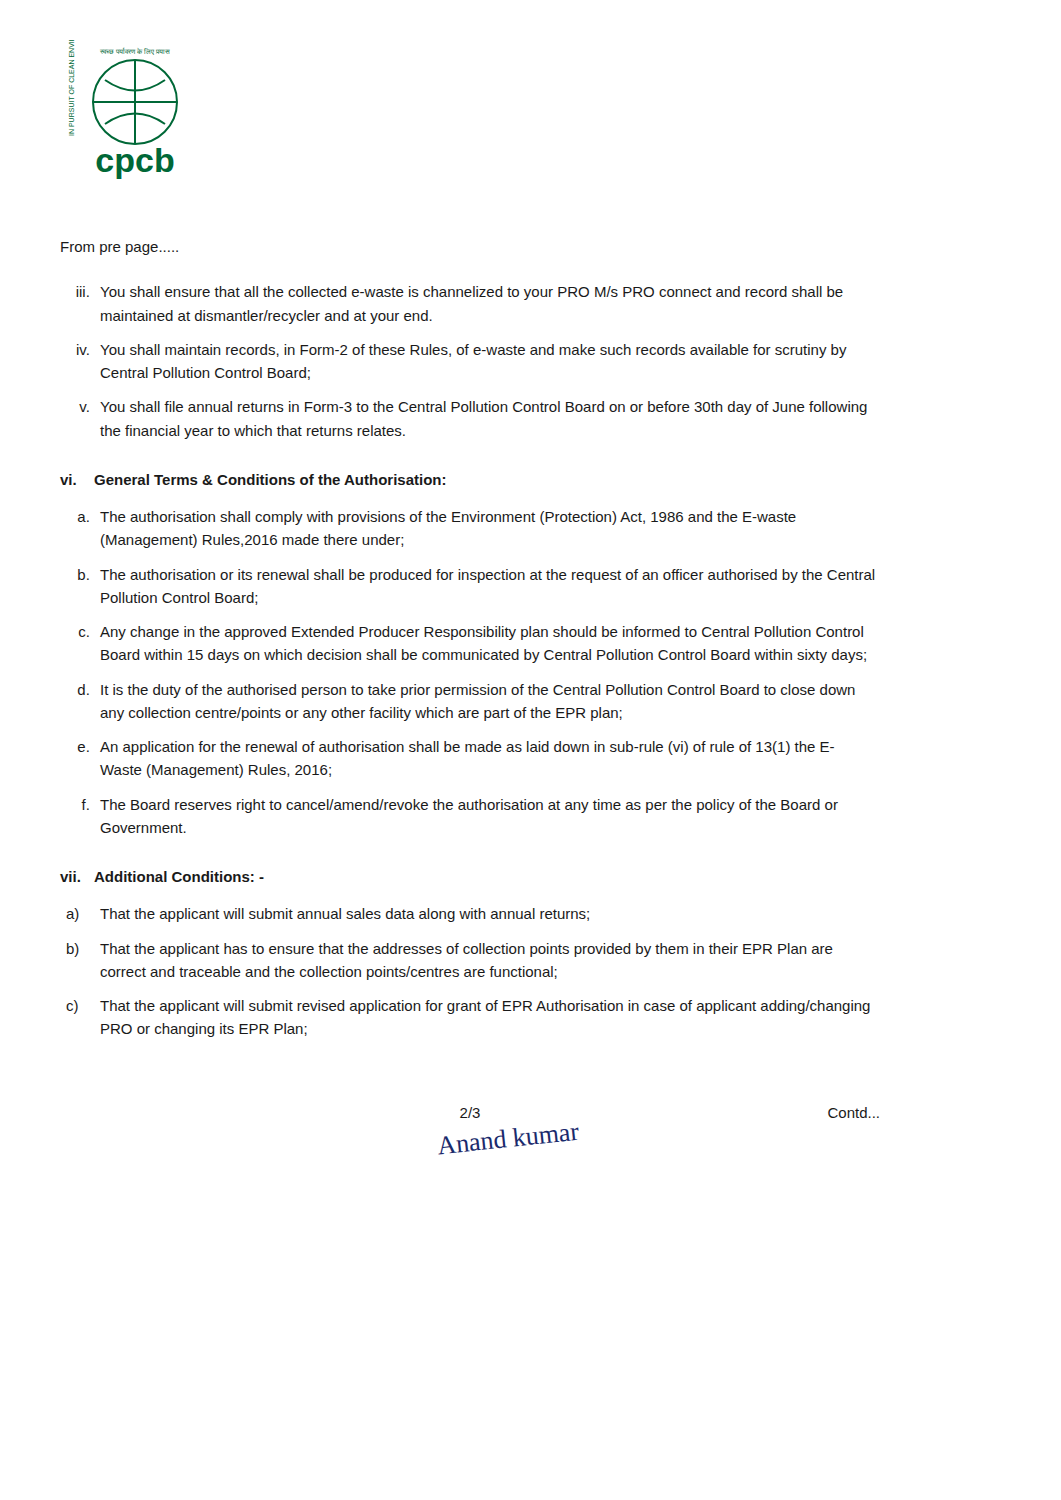From pre page.....
You shall ensure that all the collected e-waste is channelized to your PRO M/s PRO connect and record shall be maintained at dismantler/recycler and at your end.
You shall maintain records, in Form-2 of these Rules, of e-waste and make such records available for scrutiny by Central Pollution Control Board;
You shall file annual returns in Form-3 to the Central Pollution Control Board on or before 30th day of June following the financial year to which that returns relates.
vi. General Terms & Conditions of the Authorisation:
The authorisation shall comply with provisions of the Environment (Protection) Act, 1986 and the E-waste (Management) Rules,2016 made there under;
The authorisation or its renewal shall be produced for inspection at the request of an officer authorised by the Central Pollution Control Board;
Any change in the approved Extended Producer Responsibility plan should be informed to Central Pollution Control Board within 15 days on which decision shall be communicated by Central Pollution Control Board within sixty days;
It is the duty of the authorised person to take prior permission of the Central Pollution Control Board to close down any collection centre/points or any other facility which are part of the EPR plan;
An application for the renewal of authorisation shall be made as laid down in sub-rule (vi) of rule of 13(1) the E- Waste (Management) Rules, 2016;
The Board reserves right to cancel/amend/revoke the authorisation at any time as per the policy of the Board or Government.
vii. Additional Conditions: -
That the applicant will submit annual sales data along with annual returns;
That the applicant has to ensure that the addresses of collection points provided by them in their EPR Plan are correct and traceable and the collection points/centres are functional;
That the applicant will submit revised application for grant of EPR Authorisation in case of applicant adding/changing PRO or changing its EPR Plan;
2/3 Contd... Anand kumar